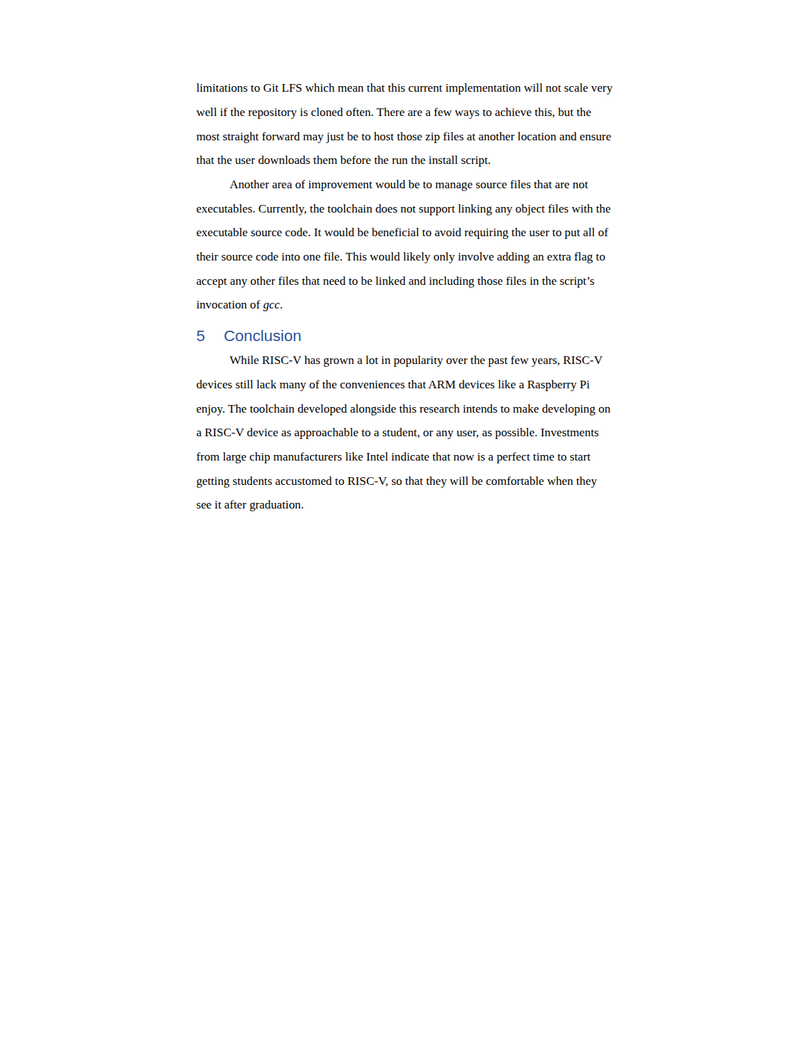limitations to Git LFS which mean that this current implementation will not scale very well if the repository is cloned often. There are a few ways to achieve this, but the most straight forward may just be to host those zip files at another location and ensure that the user downloads them before the run the install script.
Another area of improvement would be to manage source files that are not executables. Currently, the toolchain does not support linking any object files with the executable source code. It would be beneficial to avoid requiring the user to put all of their source code into one file. This would likely only involve adding an extra flag to accept any other files that need to be linked and including those files in the script’s invocation of gcc.
5 Conclusion
While RISC-V has grown a lot in popularity over the past few years, RISC-V devices still lack many of the conveniences that ARM devices like a Raspberry Pi enjoy. The toolchain developed alongside this research intends to make developing on a RISC-V device as approachable to a student, or any user, as possible. Investments from large chip manufacturers like Intel indicate that now is a perfect time to start getting students accustomed to RISC-V, so that they will be comfortable when they see it after graduation.